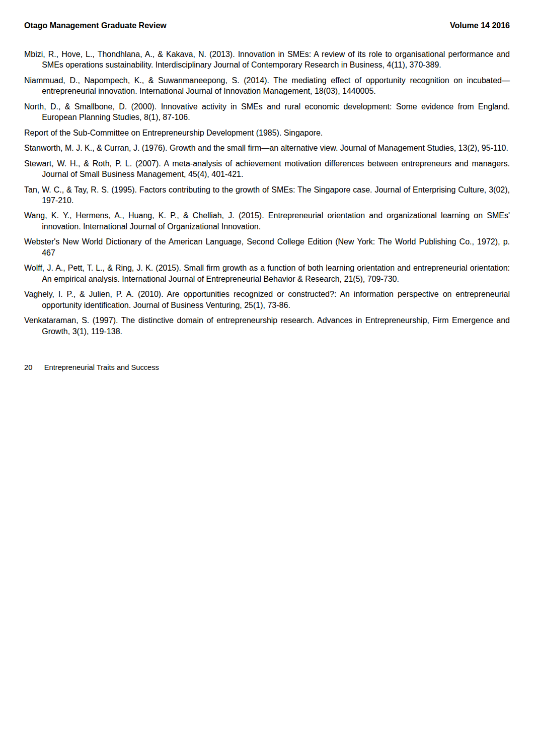Otago Management Graduate Review Volume 14 2016
Mbizi, R., Hove, L., Thondhlana, A., & Kakava, N. (2013). Innovation in SMEs: A review of its role to organisational performance and SMEs operations sustainability. Interdisciplinary Journal of Contemporary Research in Business, 4(11), 370-389.
Niammuad, D., Napompech, K., & Suwanmaneepong, S. (2014). The mediating effect of opportunity recognition on incubated—entrepreneurial innovation. International Journal of Innovation Management, 18(03), 1440005.
North, D., & Smallbone, D. (2000). Innovative activity in SMEs and rural economic development: Some evidence from England. European Planning Studies, 8(1), 87-106.
Report of the Sub-Committee on Entrepreneurship Development (1985). Singapore.
Stanworth, M. J. K., & Curran, J. (1976). Growth and the small firm—an alternative view. Journal of Management Studies, 13(2), 95-110.
Stewart, W. H., & Roth, P. L. (2007). A meta-analysis of achievement motivation differences between entrepreneurs and managers. Journal of Small Business Management, 45(4), 401-421.
Tan, W. C., & Tay, R. S. (1995). Factors contributing to the growth of SMEs: The Singapore case. Journal of Enterprising Culture, 3(02), 197-210.
Wang, K. Y., Hermens, A., Huang, K. P., & Chelliah, J. (2015). Entrepreneurial orientation and organizational learning on SMEs' innovation. International Journal of Organizational Innovation.
Webster's New World Dictionary of the American Language, Second College Edition (New York: The World Publishing Co., 1972), p. 467
Wolff, J. A., Pett, T. L., & Ring, J. K. (2015). Small firm growth as a function of both learning orientation and entrepreneurial orientation: An empirical analysis. International Journal of Entrepreneurial Behavior & Research, 21(5), 709-730.
Vaghely, I. P., & Julien, P. A. (2010). Are opportunities recognized or constructed?: An information perspective on entrepreneurial opportunity identification. Journal of Business Venturing, 25(1), 73-86.
Venkataraman, S. (1997). The distinctive domain of entrepreneurship research. Advances in Entrepreneurship, Firm Emergence and Growth, 3(1), 119-138.
20 Entrepreneurial Traits and Success